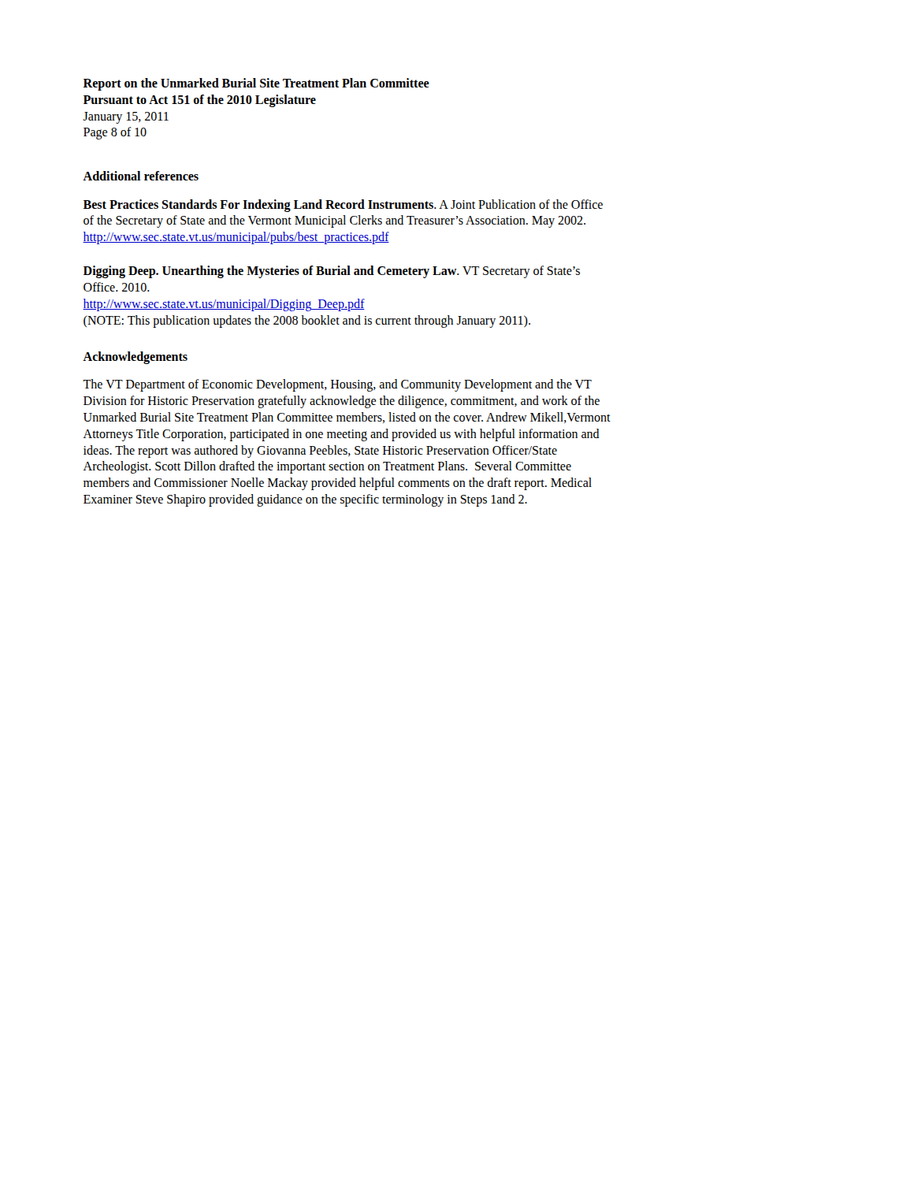Report on the Unmarked Burial Site Treatment Plan Committee
Pursuant to Act 151 of the 2010 Legislature
January 15, 2011
Page 8 of 10
Additional references
Best Practices Standards For Indexing Land Record Instruments. A Joint Publication of the Office of the Secretary of State and the Vermont Municipal Clerks and Treasurer’s Association. May 2002.
http://www.sec.state.vt.us/municipal/pubs/best_practices.pdf
Digging Deep. Unearthing the Mysteries of Burial and Cemetery Law. VT Secretary of State’s Office. 2010.
http://www.sec.state.vt.us/municipal/Digging_Deep.pdf
(NOTE: This publication updates the 2008 booklet and is current through January 2011).
Acknowledgements
The VT Department of Economic Development, Housing, and Community Development and the VT Division for Historic Preservation gratefully acknowledge the diligence, commitment, and work of the Unmarked Burial Site Treatment Plan Committee members, listed on the cover. Andrew Mikell,Vermont Attorneys Title Corporation, participated in one meeting and provided us with helpful information and ideas. The report was authored by Giovanna Peebles, State Historic Preservation Officer/State Archeologist. Scott Dillon drafted the important section on Treatment Plans. Several Committee members and Commissioner Noelle Mackay provided helpful comments on the draft report. Medical Examiner Steve Shapiro provided guidance on the specific terminology in Steps 1and 2.